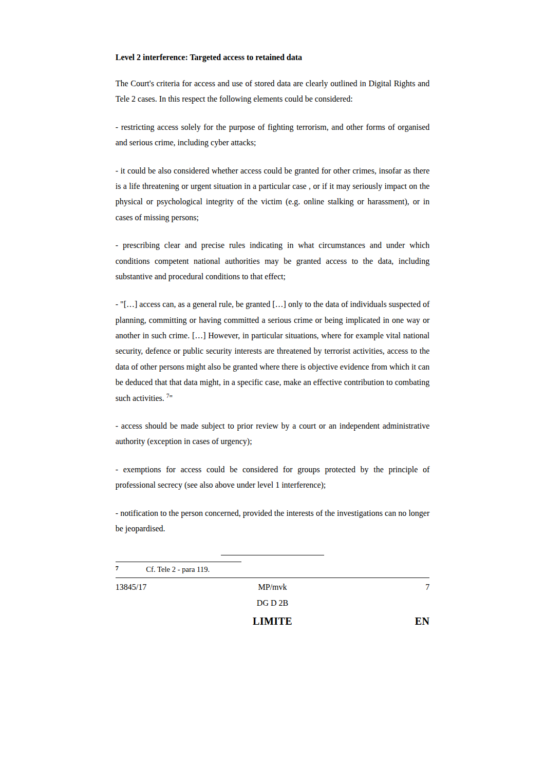Level 2 interference: Targeted access to retained data
The Court's criteria for access and use of stored data are clearly outlined in Digital Rights and Tele 2 cases. In this respect the following elements could be considered:
- restricting access solely for the purpose of fighting terrorism, and other forms of organised and serious crime, including cyber attacks;
- it could be also considered whether access could be granted for other crimes, insofar as there is a life threatening or urgent situation in a particular case , or if it may seriously impact on the physical or psychological integrity of the victim (e.g. online stalking or harassment), or in cases of missing persons;
- prescribing clear and precise rules indicating in what circumstances and under which conditions competent national authorities may be granted access to the data, including substantive and procedural conditions to that effect;
- "[…] access can, as a general rule, be granted […] only to the data of individuals suspected of planning, committing or having committed a serious crime or being implicated in one way or another in such crime. […] However, in particular situations, where for example vital national security, defence or public security interests are threatened by terrorist activities, access to the data of other persons might also be granted where there is objective evidence from which it can be deduced that that data might, in a specific case, make an effective contribution to combating such activities. 7"
- access should be made subject to prior review by a court or an independent administrative authority (exception in cases of urgency);
- exemptions for access could be considered for groups protected by the principle of professional secrecy (see also above under level 1 interference);
- notification to the person concerned, provided the interests of the investigations can no longer be jeopardised.
7 Cf. Tele 2 - para 119.
13845/17
MP/mvk
7
DG D 2B
LIMITE
EN